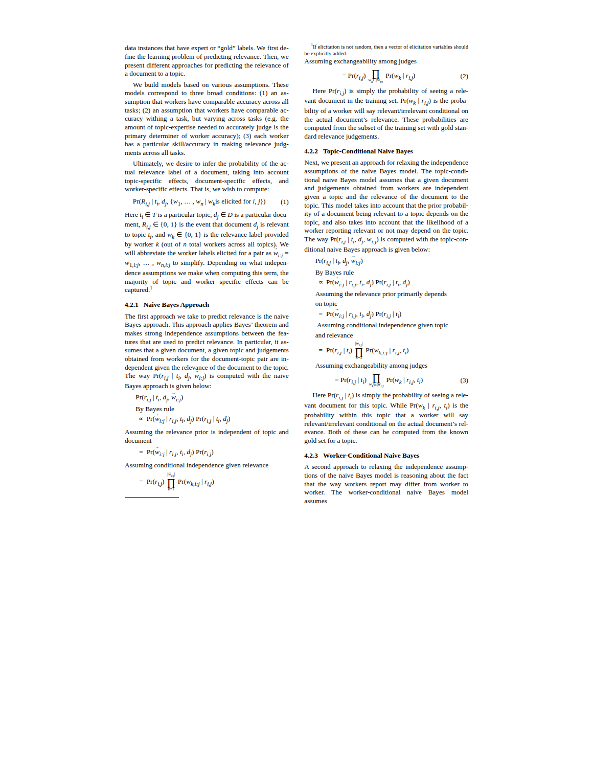data instances that have expert or “gold” labels. We first define the learning problem of predicting relevance. Then, we present different approaches for predicting the relevance of a document to a topic.
We build models based on various assumptions. These models correspond to three broad conditions: (1) an assumption that workers have comparable accuracy across all tasks; (2) an assumption that workers have comparable accuracy withing a task, but varying across tasks (e.g. the amount of topic-expertise needed to accurately judge is the primary determiner of worker accuracy); (3) each worker has a particular skill/accuracy in making relevance judgments across all tasks.
Ultimately, we desire to infer the probability of the actual relevance label of a document, taking into account topic-specific effects, document-specific effects, and worker-specific effects. That is, we wish to compute:
Pr(Ri,j | ti, dj, {w1, … , wn | wkis elicited for i, j})
(1)
Here ti ∈ T is a particular topic, dj ∈ D is a particular document, Ri,j ∈ {0, 1} is the event that document dj is relevant to topic ti, and wk ∈ {0, 1} is the relevance label provided by worker k (out of n total workers across all topics). We will abbreviate the worker labels elicited for a pair as wi:j = w1,i:j, … , wn,i:j to simplify. Depending on what independence assumptions we make when computing this term, the majority of topic and worker specific effects can be captured.1
4.2.1 Naive Bayes Approach
The first approach we take to predict relevance is the naive Bayes approach. This approach applies Bayes’ theorem and makes strong independence assumptions between the features that are used to predict relevance. In particular, it assumes that a given document, a given topic and judgements obtained from workers for the document-topic pair are independent given the relevance of the document to the topic. The way Pr(ri,j | ti, dj, wi:j) is computed with the naive Bayes approach is given below:
Pr(ri,j | ti, dj, wi:j) By Bayes rule ∝Pr(wi:j | ri,j, ti, dj) Pr(ri,j | ti, dj)
Assuming the relevance prior is independent of topic and document
=Pr(wi:j | ri,j, ti, dj) Pr(ri,j)
Assuming conditional independence given relevance
=Pr(ri,j) |wi:j|∏k=1 Pr(wk,i:j | ri,j)
1If elicitation is not random, then a vector of elicitation variables should be explicitly added.
Assuming exchangeability among judges
= Pr(ri,j) ∏wk∈|wi:j Pr(wk | ri,j)
(2)
Here Pr(ri,j) is simply the probability of seeing a relevant document in the training set. Pr(wk | ri,j) is the probability of a worker will say relevant/irrelevant conditional on the actual document’s relevance. These probabilities are computed from the subset of the training set with gold standard relevance judgements.
4.2.2 Topic-Conditional Naive Bayes
Next, we present an approach for relaxing the independence assumptions of the naive Bayes model. The topic-conditional naive Bayes model assumes that a given document and judgements obtained from workers are independent given a topic and the relevance of the document to the topic. This model takes into account that the prior probability of a document being relevant to a topic depends on the topic, and also takes into account that the likelihood of a worker reporting relevant or not may depend on the topic. The way Pr(ri,j | ti, dj, wi:j) is computed with the topic-conditional naive Bayes approach is given below:
Pr(ri,j | ti, dj, wi:j) By Bayes rule ∝Pr(wi:j | ri,j, ti, dj) Pr(ri,j | ti, dj) Assuming the relevance prior primarily depends on topic =Pr(wi:j | ri,j, ti, dj) Pr(ri,j | ti) Assuming conditional independence given topic and relevance =Pr(ri,j | ti) |wi:j|∏k=1 Pr(wk,i:j | ri,j, ti) Assuming exchangeability among judges
= Pr(ri,j | ti) ∏wk∈|wi:j Pr(wk | ri,j, ti)
(3)
Here Pr(ri,j | ti) is simply the probability of seeing a relevant document for this topic. While Pr(wk | ri,j, ti) is the probability within this topic that a worker will say relevant/irrelevant conditional on the actual document’s relevance. Both of these can be computed from the known gold set for a topic.
4.2.3 Worker-Conditional Naive Bayes
A second approach to relaxing the independence assumptions of the naive Bayes model is reasoning about the fact that the way workers report may differ from worker to worker. The worker-conditional naive Bayes model assumes